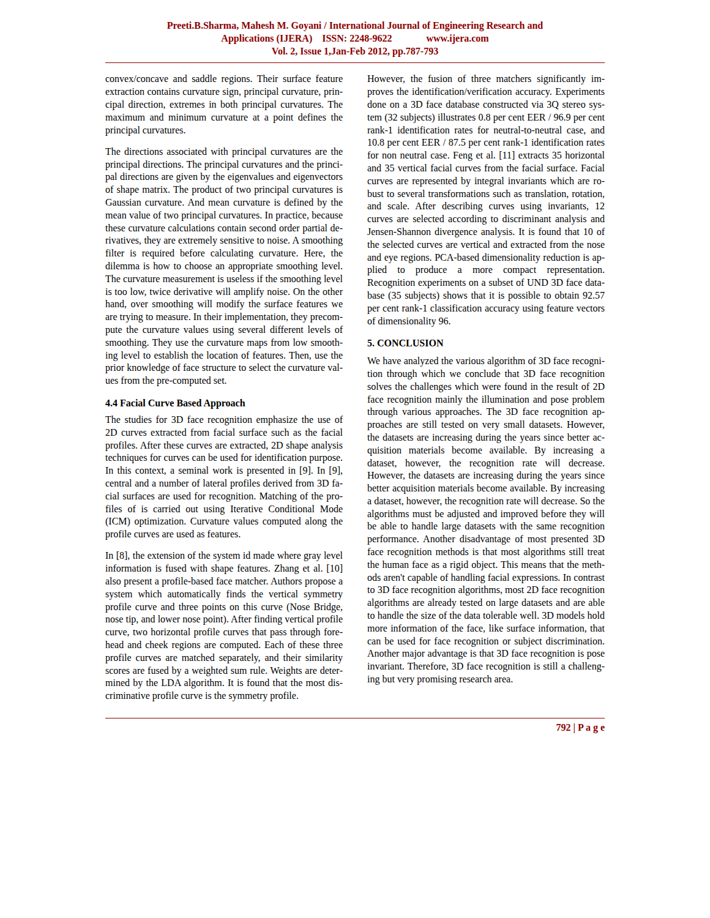Preeti.B.Sharma, Mahesh M. Goyani / International Journal of Engineering Research and Applications (IJERA) ISSN: 2248-9622 www.ijera.com Vol. 2, Issue 1,Jan-Feb 2012, pp.787-793
convex/concave and saddle regions. Their surface feature extraction contains curvature sign, principal curvature, principal direction, extremes in both principal curvatures. The maximum and minimum curvature at a point defines the principal curvatures.
The directions associated with principal curvatures are the principal directions. The principal curvatures and the principal directions are given by the eigenvalues and eigenvectors of shape matrix. The product of two principal curvatures is Gaussian curvature. And mean curvature is defined by the mean value of two principal curvatures. In practice, because these curvature calculations contain second order partial derivatives, they are extremely sensitive to noise. A smoothing filter is required before calculating curvature. Here, the dilemma is how to choose an appropriate smoothing level. The curvature measurement is useless if the smoothing level is too low, twice derivative will amplify noise. On the other hand, over smoothing will modify the surface features we are trying to measure. In their implementation, they precompute the curvature values using several different levels of smoothing. They use the curvature maps from low smoothing level to establish the location of features. Then, use the prior knowledge of face structure to select the curvature values from the pre-computed set.
4.4 Facial Curve Based Approach
The studies for 3D face recognition emphasize the use of 2D curves extracted from facial surface such as the facial profiles. After these curves are extracted, 2D shape analysis techniques for curves can be used for identification purpose. In this context, a seminal work is presented in [9]. In [9], central and a number of lateral profiles derived from 3D facial surfaces are used for recognition. Matching of the profiles of is carried out using Iterative Conditional Mode (ICM) optimization. Curvature values computed along the profile curves are used as features.
In [8], the extension of the system id made where gray level information is fused with shape features. Zhang et al. [10] also present a profile-based face matcher. Authors propose a system which automatically finds the vertical symmetry profile curve and three points on this curve (Nose Bridge, nose tip, and lower nose point). After finding vertical profile curve, two horizontal profile curves that pass through forehead and cheek regions are computed. Each of these three profile curves are matched separately, and their similarity scores are fused by a weighted sum rule. Weights are determined by the LDA algorithm. It is found that the most discriminative profile curve is the symmetry profile.
However, the fusion of three matchers significantly improves the identification/verification accuracy. Experiments done on a 3D face database constructed via 3Q stereo system (32 subjects) illustrates 0.8 per cent EER / 96.9 per cent rank-1 identification rates for neutral-to-neutral case, and 10.8 per cent EER / 87.5 per cent rank-1 identification rates for non neutral case. Feng et al. [11] extracts 35 horizontal and 35 vertical facial curves from the facial surface. Facial curves are represented by integral invariants which are robust to several transformations such as translation, rotation, and scale. After describing curves using invariants, 12 curves are selected according to discriminant analysis and Jensen-Shannon divergence analysis. It is found that 10 of the selected curves are vertical and extracted from the nose and eye regions. PCA-based dimensionality reduction is applied to produce a more compact representation. Recognition experiments on a subset of UND 3D face database (35 subjects) shows that it is possible to obtain 92.57 per cent rank-1 classification accuracy using feature vectors of dimensionality 96.
5. CONCLUSION
We have analyzed the various algorithm of 3D face recognition through which we conclude that 3D face recognition solves the challenges which were found in the result of 2D face recognition mainly the illumination and pose problem through various approaches. The 3D face recognition approaches are still tested on very small datasets. However, the datasets are increasing during the years since better acquisition materials become available. By increasing a dataset, however, the recognition rate will decrease. However, the datasets are increasing during the years since better acquisition materials become available. By increasing a dataset, however, the recognition rate will decrease. So the algorithms must be adjusted and improved before they will be able to handle large datasets with the same recognition performance. Another disadvantage of most presented 3D face recognition methods is that most algorithms still treat the human face as a rigid object. This means that the methods aren't capable of handling facial expressions. In contrast to 3D face recognition algorithms, most 2D face recognition algorithms are already tested on large datasets and are able to handle the size of the data tolerable well. 3D models hold more information of the face, like surface information, that can be used for face recognition or subject discrimination. Another major advantage is that 3D face recognition is pose invariant. Therefore, 3D face recognition is still a challenging but very promising research area.
792 | P a g e